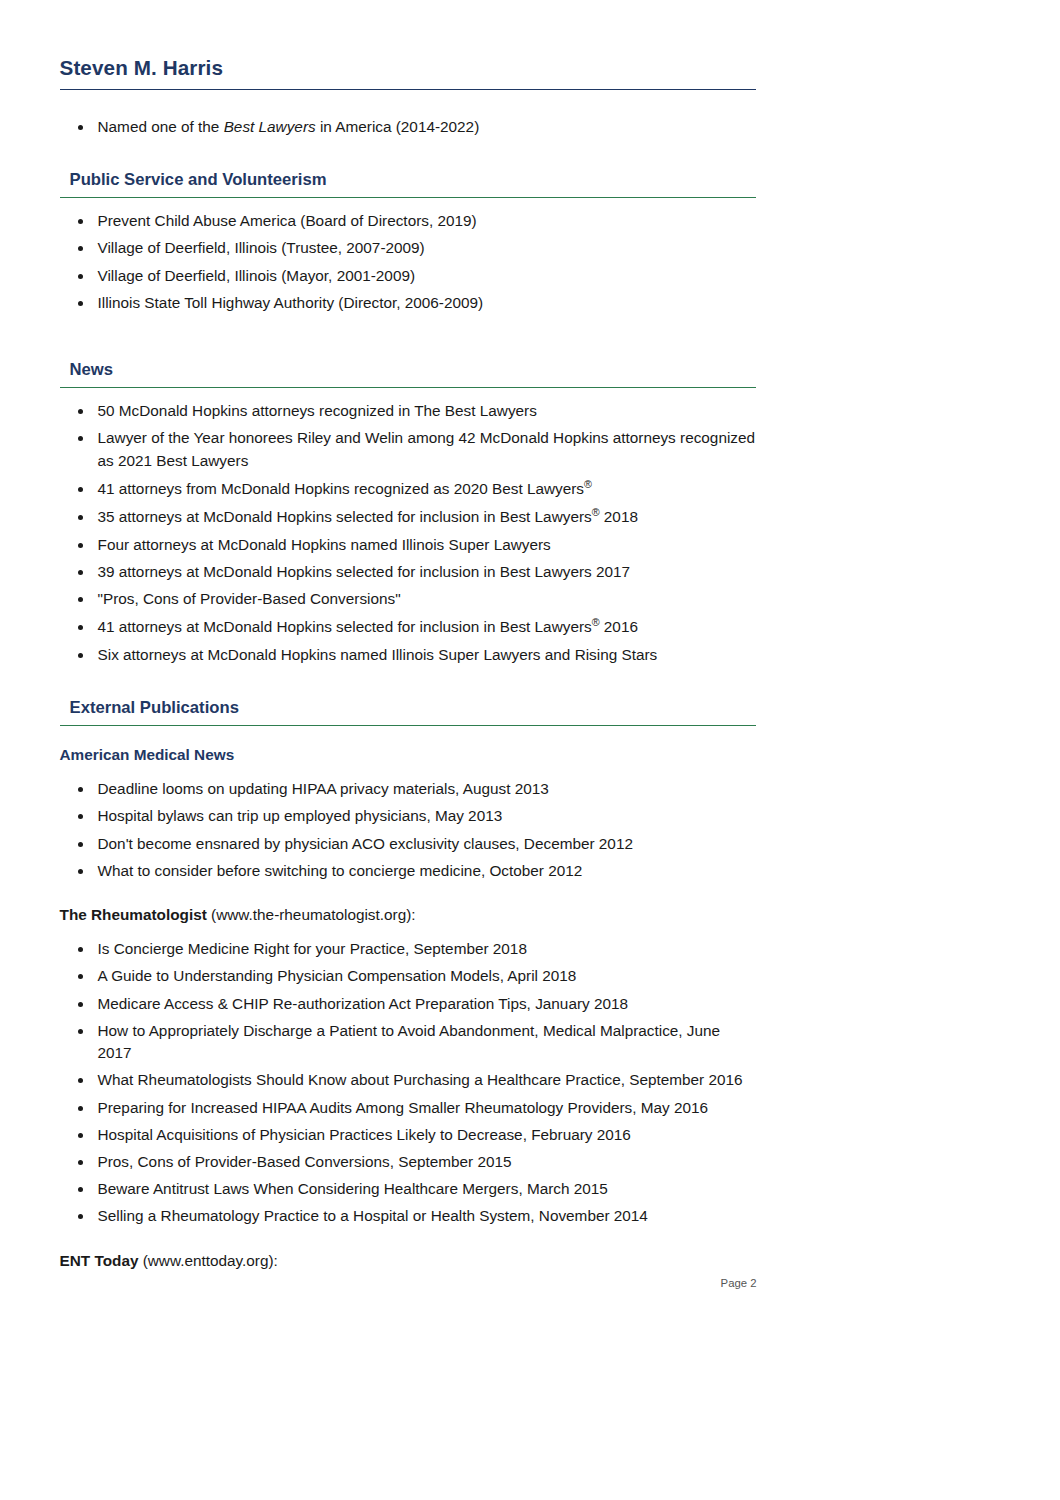Steven M. Harris
Named one of the Best Lawyers in America (2014-2022)
Public Service and Volunteerism
Prevent Child Abuse America (Board of Directors, 2019)
Village of Deerfield, Illinois (Trustee, 2007-2009)
Village of Deerfield, Illinois (Mayor, 2001-2009)
Illinois State Toll Highway Authority (Director, 2006-2009)
News
50 McDonald Hopkins attorneys recognized in The Best Lawyers
Lawyer of the Year honorees Riley and Welin among 42 McDonald Hopkins attorneys recognized as 2021 Best Lawyers
41 attorneys from McDonald Hopkins recognized as 2020 Best Lawyers®
35 attorneys at McDonald Hopkins selected for inclusion in Best Lawyers® 2018
Four attorneys at McDonald Hopkins named Illinois Super Lawyers
39 attorneys at McDonald Hopkins selected for inclusion in Best Lawyers 2017
"Pros, Cons of Provider-Based Conversions"
41 attorneys at McDonald Hopkins selected for inclusion in Best Lawyers® 2016
Six attorneys at McDonald Hopkins named Illinois Super Lawyers and Rising Stars
External Publications
American Medical News
Deadline looms on updating HIPAA privacy materials, August 2013
Hospital bylaws can trip up employed physicians, May 2013
Don't become ensnared by physician ACO exclusivity clauses, December 2012
What to consider before switching to concierge medicine, October 2012
The Rheumatologist (www.the-rheumatologist.org):
Is Concierge Medicine Right for your Practice, September 2018
A Guide to Understanding Physician Compensation Models, April 2018
Medicare Access & CHIP Re-authorization Act Preparation Tips, January 2018
How to Appropriately Discharge a Patient to Avoid Abandonment, Medical Malpractice, June 2017
What Rheumatologists Should Know about Purchasing a Healthcare Practice, September 2016
Preparing for Increased HIPAA Audits Among Smaller Rheumatology Providers, May 2016
Hospital Acquisitions of Physician Practices Likely to Decrease, February 2016
Pros, Cons of Provider-Based Conversions, September 2015
Beware Antitrust Laws When Considering Healthcare Mergers, March 2015
Selling a Rheumatology Practice to a Hospital or Health System, November 2014
ENT Today (www.enttoday.org):
Page 2